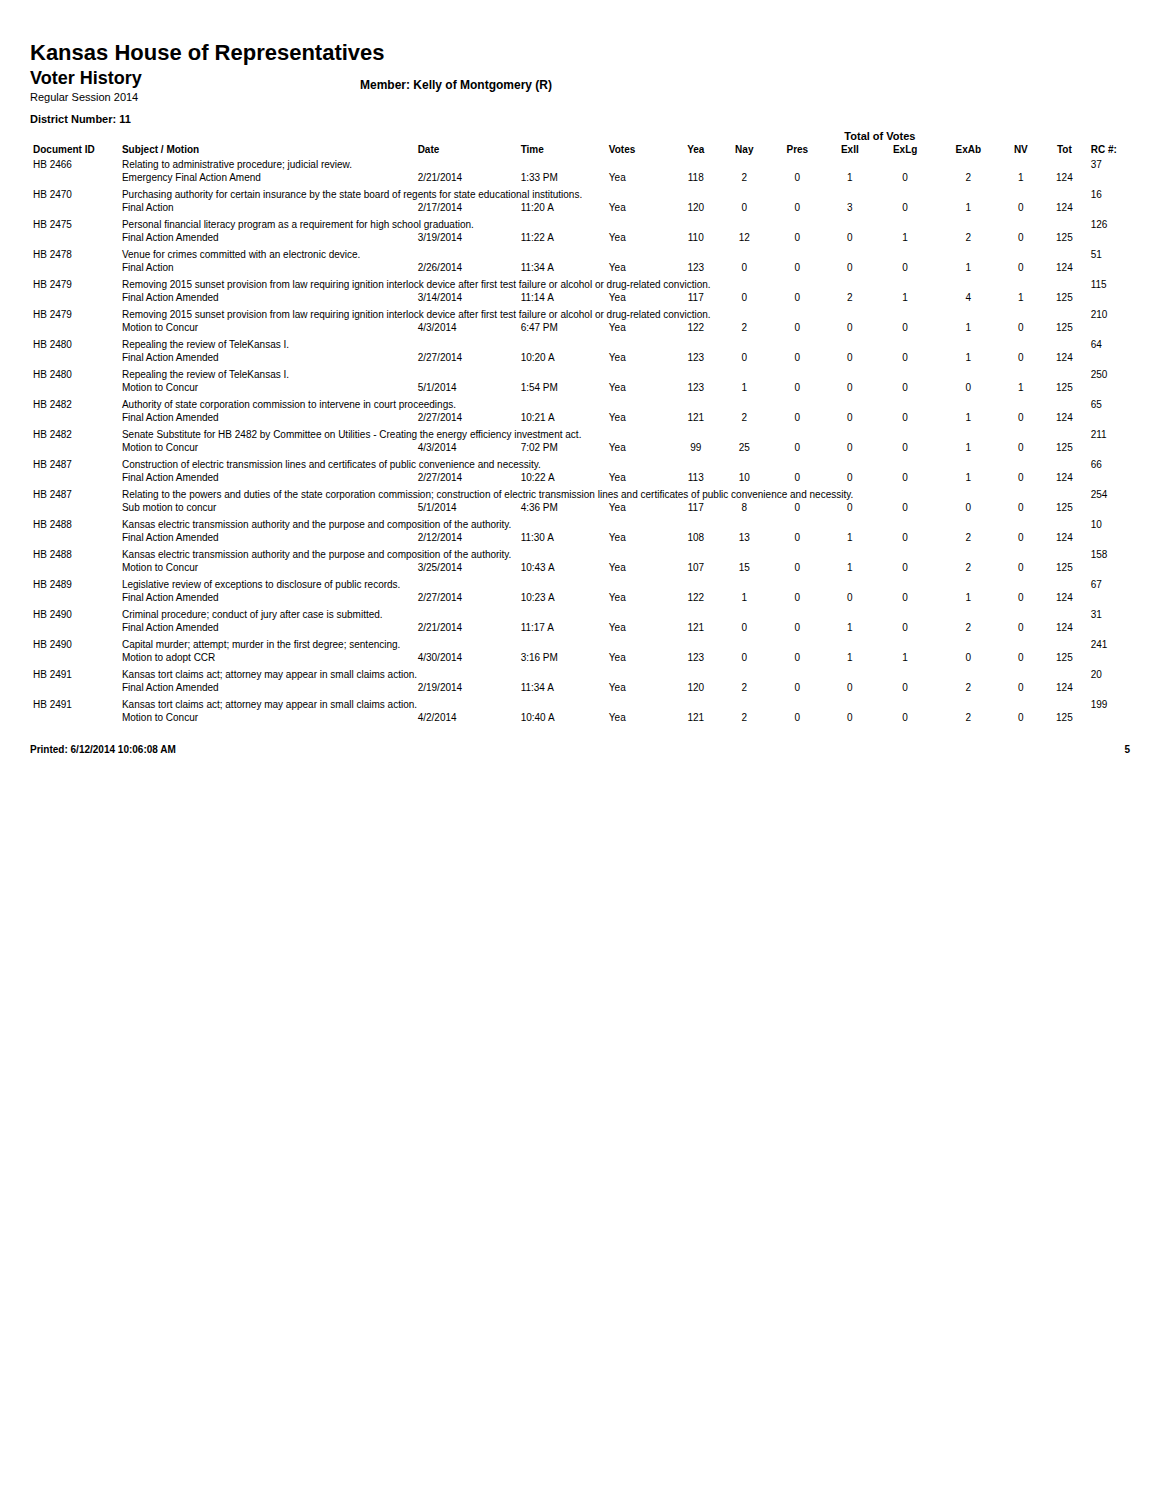Kansas House of Representatives
Voter History
Member: Kelly of Montgomery (R)
Regular Session 2014
District Number: 11
| | Total of Votes | |
| --- | --- | --- |
| Document ID | Subject / Motion | Date | Time | Votes | Yea | Nay | Pres | ExII | ExLg | ExAb | NV | Tot | RC #: |
| HB 2466 | Relating to administrative procedure; judicial review. | 37 |
| | Emergency Final Action Amend | 2/21/2014 | 1:33 PM | Yea | 118 | 2 | 0 | 1 | 0 | 2 | 1 | 124 | |
| HB 2470 | Purchasing authority for certain insurance by the state board of regents for state educational institutions. | 16 |
| | Final Action | 2/17/2014 | 11:20 A | Yea | 120 | 0 | 0 | 3 | 0 | 1 | 0 | 124 | |
| HB 2475 | Personal financial literacy program as a requirement for high school graduation. | 126 |
| | Final Action Amended | 3/19/2014 | 11:22 A | Yea | 110 | 12 | 0 | 0 | 1 | 2 | 0 | 125 | |
| HB 2478 | Venue for crimes committed with an electronic device. | 51 |
| | Final Action | 2/26/2014 | 11:34 A | Yea | 123 | 0 | 0 | 0 | 0 | 1 | 0 | 124 | |
| HB 2479 | Removing 2015 sunset provision from law requiring ignition interlock device after first test failure or alcohol or drug-related conviction. | 115 |
| | Final Action Amended | 3/14/2014 | 11:14 A | Yea | 117 | 0 | 0 | 2 | 1 | 4 | 1 | 125 | |
| HB 2479 | Removing 2015 sunset provision from law requiring ignition interlock device after first test failure or alcohol or drug-related conviction. | 210 |
| | Motion to Concur | 4/3/2014 | 6:47 PM | Yea | 122 | 2 | 0 | 0 | 0 | 1 | 0 | 125 | |
| HB 2480 | Repealing the review of TeleKansas I. | 64 |
| | Final Action Amended | 2/27/2014 | 10:20 A | Yea | 123 | 0 | 0 | 0 | 0 | 1 | 0 | 124 | |
| HB 2480 | Repealing the review of TeleKansas I. | 250 |
| | Motion to Concur | 5/1/2014 | 1:54 PM | Yea | 123 | 1 | 0 | 0 | 0 | 0 | 1 | 125 | |
| HB 2482 | Authority of state corporation commission to intervene in court proceedings. | 65 |
| | Final Action Amended | 2/27/2014 | 10:21 A | Yea | 121 | 2 | 0 | 0 | 0 | 1 | 0 | 124 | |
| HB 2482 | Senate Substitute for HB 2482 by Committee on Utilities - Creating the energy efficiency investment act. | 211 |
| | Motion to Concur | 4/3/2014 | 7:02 PM | Yea | 99 | 25 | 0 | 0 | 0 | 1 | 0 | 125 | |
| HB 2487 | Construction of electric transmission lines and certificates of public convenience and necessity. | 66 |
| | Final Action Amended | 2/27/2014 | 10:22 A | Yea | 113 | 10 | 0 | 0 | 0 | 1 | 0 | 124 | |
| HB 2487 | Relating to the powers and duties of the state corporation commission; construction of electric transmission lines and certificates of public convenience and necessity. | 254 |
| | Sub motion to concur | 5/1/2014 | 4:36 PM | Yea | 117 | 8 | 0 | 0 | 0 | 0 | 0 | 125 | |
| HB 2488 | Kansas electric transmission authority and the purpose and composition of the authority. | 10 |
| | Final Action Amended | 2/12/2014 | 11:30 A | Yea | 108 | 13 | 0 | 1 | 0 | 2 | 0 | 124 | |
| HB 2488 | Kansas electric transmission authority and the purpose and composition of the authority. | 158 |
| | Motion to Concur | 3/25/2014 | 10:43 A | Yea | 107 | 15 | 0 | 1 | 0 | 2 | 0 | 125 | |
| HB 2489 | Legislative review of exceptions to disclosure of public records. | 67 |
| | Final Action Amended | 2/27/2014 | 10:23 A | Yea | 122 | 1 | 0 | 0 | 0 | 1 | 0 | 124 | |
| HB 2490 | Criminal procedure; conduct of jury after case is submitted. | 31 |
| | Final Action Amended | 2/21/2014 | 11:17 A | Yea | 121 | 0 | 0 | 1 | 0 | 2 | 0 | 124 | |
| HB 2490 | Capital murder; attempt; murder in the first degree; sentencing. | 241 |
| | Motion to adopt CCR | 4/30/2014 | 3:16 PM | Yea | 123 | 0 | 0 | 1 | 1 | 0 | 0 | 125 | |
| HB 2491 | Kansas tort claims act; attorney may appear in small claims action. | 20 |
| | Final Action Amended | 2/19/2014 | 11:34 A | Yea | 120 | 2 | 0 | 0 | 0 | 2 | 0 | 124 | |
| HB 2491 | Kansas tort claims act; attorney may appear in small claims action. | 199 |
| | Motion to Concur | 4/2/2014 | 10:40 A | Yea | 121 | 2 | 0 | 0 | 0 | 2 | 0 | 125 | |
Printed: 6/12/2014 10:06:08 AM 5